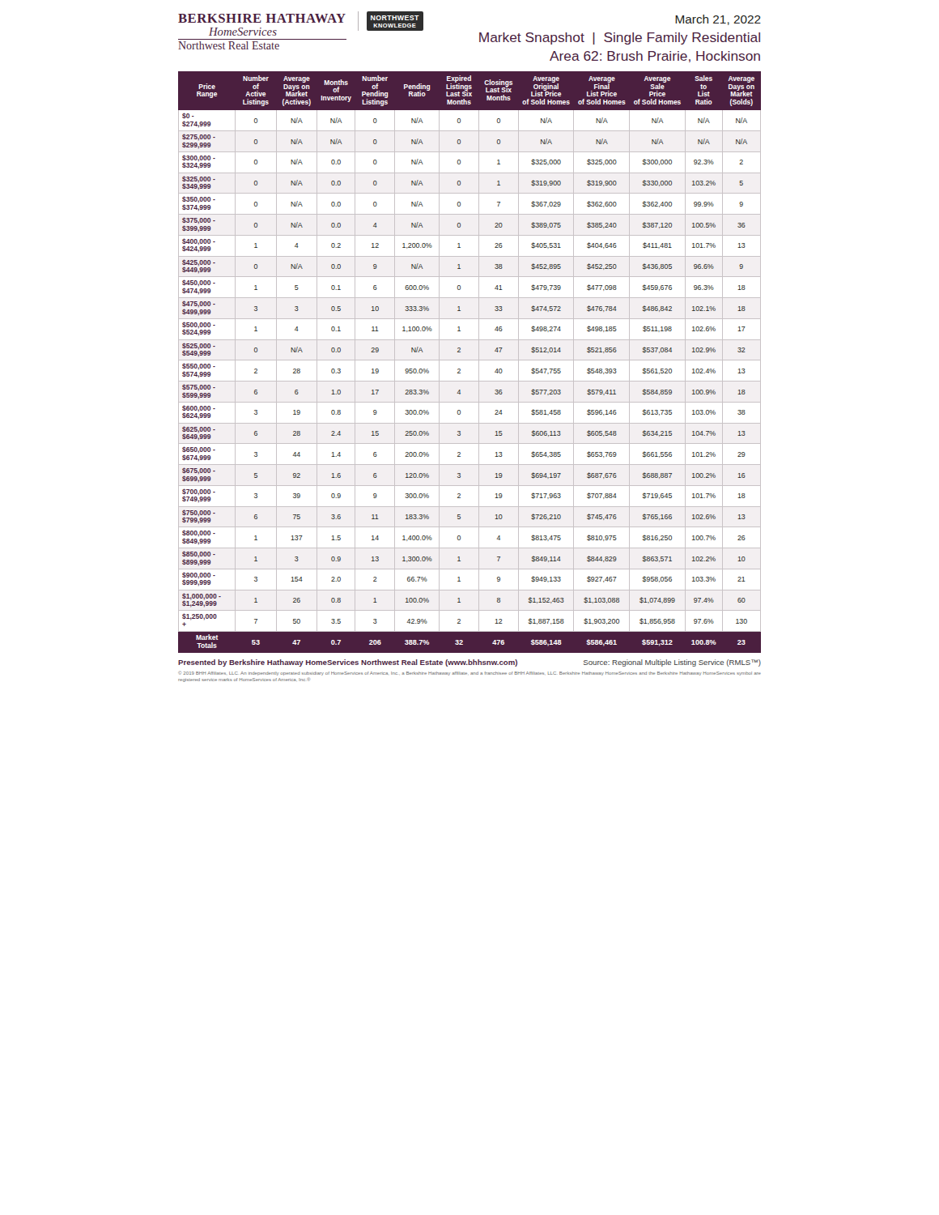BERKSHIRE HATHAWAY
HomeServices
Northwest Real Estate
NORTHWEST KNOWLEDGE
March 21, 2022
Market Snapshot | Single Family Residential
Area 62: Brush Prairie, Hockinson
| Price Range | Number of Active Listings | Average Days on Market (Actives) | Months of Inventory | Number of Pending Listings | Pending Ratio | Expired Listings Last Six Months | Closings Last Six Months | Average Original List Price of Sold Homes | Average Final List Price of Sold Homes | Average Sale Price of Sold Homes | Sales to List Ratio | Average Days on Market (Solds) |
| --- | --- | --- | --- | --- | --- | --- | --- | --- | --- | --- | --- | --- |
| $0 - $274,999 | 0 | N/A | N/A | 0 | N/A | 0 | 0 | N/A | N/A | N/A | N/A | N/A |
| $275,000 - $299,999 | 0 | N/A | N/A | 0 | N/A | 0 | 0 | N/A | N/A | N/A | N/A | N/A |
| $300,000 - $324,999 | 0 | N/A | 0.0 | 0 | N/A | 0 | 1 | $325,000 | $325,000 | $300,000 | 92.3% | 2 |
| $325,000 - $349,999 | 0 | N/A | 0.0 | 0 | N/A | 0 | 1 | $319,900 | $319,900 | $330,000 | 103.2% | 5 |
| $350,000 - $374,999 | 0 | N/A | 0.0 | 0 | N/A | 0 | 7 | $367,029 | $362,600 | $362,400 | 99.9% | 9 |
| $375,000 - $399,999 | 0 | N/A | 0.0 | 4 | N/A | 0 | 20 | $389,075 | $385,240 | $387,120 | 100.5% | 36 |
| $400,000 - $424,999 | 1 | 4 | 0.2 | 12 | 1,200.0% | 1 | 26 | $405,531 | $404,646 | $411,481 | 101.7% | 13 |
| $425,000 - $449,999 | 0 | N/A | 0.0 | 9 | N/A | 1 | 38 | $452,895 | $452,250 | $436,805 | 96.6% | 9 |
| $450,000 - $474,999 | 1 | 5 | 0.1 | 6 | 600.0% | 0 | 41 | $479,739 | $477,098 | $459,676 | 96.3% | 18 |
| $475,000 - $499,999 | 3 | 3 | 0.5 | 10 | 333.3% | 1 | 33 | $474,572 | $476,784 | $486,842 | 102.1% | 18 |
| $500,000 - $524,999 | 1 | 4 | 0.1 | 11 | 1,100.0% | 1 | 46 | $498,274 | $498,185 | $511,198 | 102.6% | 17 |
| $525,000 - $549,999 | 0 | N/A | 0.0 | 29 | N/A | 2 | 47 | $512,014 | $521,856 | $537,084 | 102.9% | 32 |
| $550,000 - $574,999 | 2 | 28 | 0.3 | 19 | 950.0% | 2 | 40 | $547,755 | $548,393 | $561,520 | 102.4% | 13 |
| $575,000 - $599,999 | 6 | 6 | 1.0 | 17 | 283.3% | 4 | 36 | $577,203 | $579,411 | $584,859 | 100.9% | 18 |
| $600,000 - $624,999 | 3 | 19 | 0.8 | 9 | 300.0% | 0 | 24 | $581,458 | $596,146 | $613,735 | 103.0% | 38 |
| $625,000 - $649,999 | 6 | 28 | 2.4 | 15 | 250.0% | 3 | 15 | $606,113 | $605,548 | $634,215 | 104.7% | 13 |
| $650,000 - $674,999 | 3 | 44 | 1.4 | 6 | 200.0% | 2 | 13 | $654,385 | $653,769 | $661,556 | 101.2% | 29 |
| $675,000 - $699,999 | 5 | 92 | 1.6 | 6 | 120.0% | 3 | 19 | $694,197 | $687,676 | $688,887 | 100.2% | 16 |
| $700,000 - $749,999 | 3 | 39 | 0.9 | 9 | 300.0% | 2 | 19 | $717,963 | $707,884 | $719,645 | 101.7% | 18 |
| $750,000 - $799,999 | 6 | 75 | 3.6 | 11 | 183.3% | 5 | 10 | $726,210 | $745,476 | $765,166 | 102.6% | 13 |
| $800,000 - $849,999 | 1 | 137 | 1.5 | 14 | 1,400.0% | 0 | 4 | $813,475 | $810,975 | $816,250 | 100.7% | 26 |
| $850,000 - $899,999 | 1 | 3 | 0.9 | 13 | 1,300.0% | 1 | 7 | $849,114 | $844,829 | $863,571 | 102.2% | 10 |
| $900,000 - $999,999 | 3 | 154 | 2.0 | 2 | 66.7% | 1 | 9 | $949,133 | $927,467 | $958,056 | 103.3% | 21 |
| $1,000,000 - $1,249,999 | 1 | 26 | 0.8 | 1 | 100.0% | 1 | 8 | $1,152,463 | $1,103,088 | $1,074,899 | 97.4% | 60 |
| $1,250,000 + | 7 | 50 | 3.5 | 3 | 42.9% | 2 | 12 | $1,887,158 | $1,903,200 | $1,856,958 | 97.6% | 130 |
| Market Totals | 53 | 47 | 0.7 | 206 | 388.7% | 32 | 476 | $586,148 | $586,461 | $591,312 | 100.8% | 23 |
Presented by Berkshire Hathaway HomeServices Northwest Real Estate (www.bhhsnw.com)
Source: Regional Multiple Listing Service (RMLS™)
© 2019 BHH Affiliates, LLC. An independently operated subsidiary of HomeServices of America, Inc., a Berkshire Hathaway affiliate, and a franchisee of BHH Affiliates, LLC. Berkshire Hathaway HomeServices and the Berkshire Hathaway HomeServices symbol are registered service marks of HomeServices of America, Inc.®